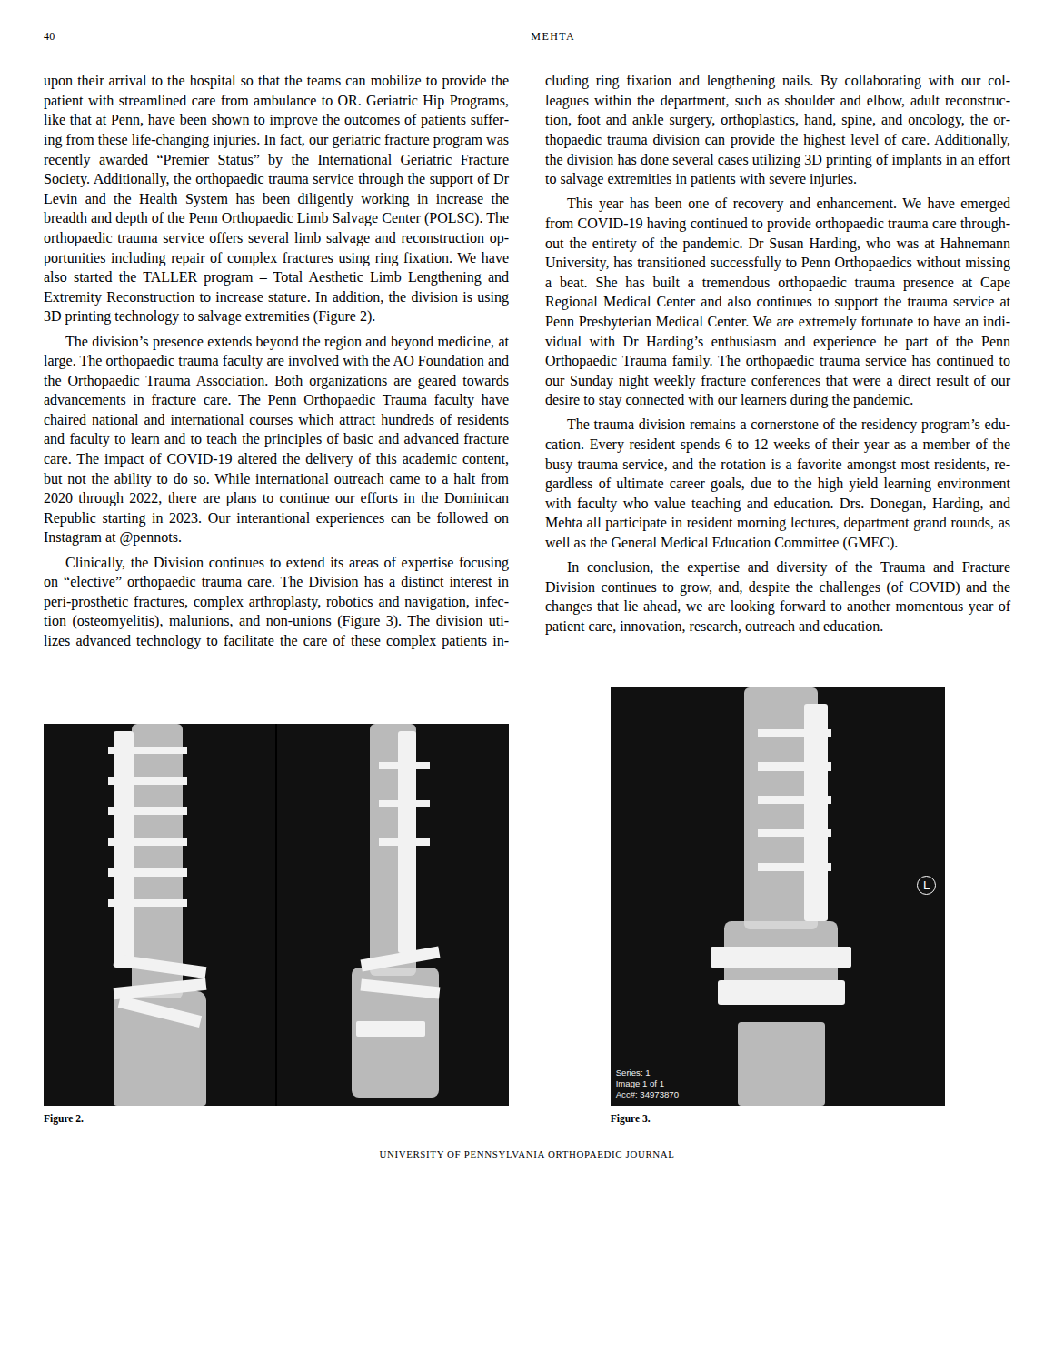40 MEHTA
upon their arrival to the hospital so that the teams can mobilize to provide the patient with streamlined care from ambulance to OR. Geriatric Hip Programs, like that at Penn, have been shown to improve the outcomes of patients suffering from these life-changing injuries. In fact, our geriatric fracture program was recently awarded “Premier Status” by the International Geriatric Fracture Society. Additionally, the orthopaedic trauma service through the support of Dr Levin and the Health System has been diligently working in increase the breadth and depth of the Penn Orthopaedic Limb Salvage Center (POLSC). The orthopaedic trauma service offers several limb salvage and reconstruction opportunities including repair of complex fractures using ring fixation. We have also started the TALLER program – Total Aesthetic Limb Lengthening and Extremity Reconstruction to increase stature. In addition, the division is using 3D printing technology to salvage extremities (Figure 2).
The division’s presence extends beyond the region and beyond medicine, at large. The orthopaedic trauma faculty are involved with the AO Foundation and the Orthopaedic Trauma Association. Both organizations are geared towards advancements in fracture care. The Penn Orthopaedic Trauma faculty have chaired national and international courses which attract hundreds of residents and faculty to learn and to teach the principles of basic and advanced fracture care. The impact of COVID-19 altered the delivery of this academic content, but not the ability to do so. While international outreach came to a halt from 2020 through 2022, there are plans to continue our efforts in the Dominican Republic starting in 2023. Our interantional experiences can be followed on Instagram at @pennots.
Clinically, the Division continues to extend its areas of expertise focusing on “elective” orthopaedic trauma care. The Division has a distinct interest in peri-prosthetic fractures, complex arthroplasty, robotics and navigation, infection (osteomyelitis), malunions, and non-unions (Figure 3). The division utilizes advanced technology to facilitate the care of these complex patients including ring fixation and lengthening nails. By collaborating with our colleagues within the department, such as shoulder and elbow, adult reconstruction, foot and ankle surgery, orthoplastics, hand, spine, and oncology, the orthopaedic trauma division can provide the highest level of care. Additionally, the division has done several cases utilizing 3D printing of implants in an effort to salvage extremities in patients with severe injuries.
This year has been one of recovery and enhancement. We have emerged from COVID-19 having continued to provide orthopaedic trauma care throughout the entirety of the pandemic. Dr Susan Harding, who was at Hahnemann University, has transitioned successfully to Penn Orthopaedics without missing a beat. She has built a tremendous orthopaedic trauma presence at Cape Regional Medical Center and also continues to support the trauma service at Penn Presbyterian Medical Center. We are extremely fortunate to have an individual with Dr Harding’s enthusiasm and experience be part of the Penn Orthopaedic Trauma family. The orthopaedic trauma service has continued to our Sunday night weekly fracture conferences that were a direct result of our desire to stay connected with our learners during the pandemic.
The trauma division remains a cornerstone of the residency program’s education. Every resident spends 6 to 12 weeks of their year as a member of the busy trauma service, and the rotation is a favorite amongst most residents, regardless of ultimate career goals, due to the high yield learning environment with faculty who value teaching and education. Drs. Donegan, Harding, and Mehta all participate in resident morning lectures, department grand rounds, as well as the General Medical Education Committee (GMEC).
In conclusion, the expertise and diversity of the Trauma and Fracture Division continues to grow, and, despite the challenges (of COVID) and the changes that lie ahead, we are looking forward to another momentous year of patient care, innovation, research, outreach and education.
Figure 2.
L
Series: 1
Image 1 of 1
Acc#: 34973870
Figure 3.
UNIVERSITY OF PENNSYLVANIA ORTHOPAEDIC JOURNAL